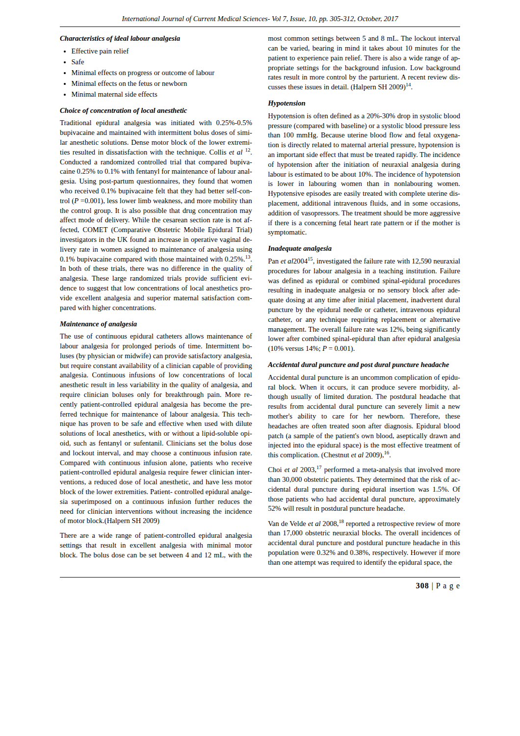International Journal of Current Medical Sciences- Vol 7, Issue, 10, pp. 305-312, October, 2017
Characteristics of ideal labour analgesia
Effective pain relief
Safe
Minimal effects on progress or outcome of labour
Minimal effects on the fetus or newborn
Minimal maternal side effects
Choice of concentration of local anesthetic
Traditional epidural analgesia was initiated with 0.25%-0.5% bupivacaine and maintained with intermittent bolus doses of similar anesthetic solutions. Dense motor block of the lower extremities resulted in dissatisfaction with the technique. Collis et al 12. Conducted a randomized controlled trial that compared bupivacaine 0.25% to 0.1% with fentanyl for maintenance of labour analgesia. Using post-partum questionnaires, they found that women who received 0.1% bupivacaine felt that they had better self-control (P =0.001), less lower limb weakness, and more mobility than the control group. It is also possible that drug concentration may affect mode of delivery. While the cesarean section rate is not affected, COMET (Comparative Obstetric Mobile Epidural Trial) investigators in the UK found an increase in operative vaginal delivery rate in women assigned to maintenance of analgesia using 0.1% bupivacaine compared with those maintained with 0.25%.13. In both of these trials, there was no difference in the quality of analgesia. These large randomized trials provide sufficient evidence to suggest that low concentrations of local anesthetics provide excellent analgesia and superior maternal satisfaction compared with higher concentrations.
Maintenance of analgesia
The use of continuous epidural catheters allows maintenance of labour analgesia for prolonged periods of time. Intermittent boluses (by physician or midwife) can provide satisfactory analgesia, but require constant availability of a clinician capable of providing analgesia. Continuous infusions of low concentrations of local anesthetic result in less variability in the quality of analgesia, and require clinician boluses only for breakthrough pain. More recently patient-controlled epidural analgesia has become the preferred technique for maintenance of labour analgesia. This technique has proven to be safe and effective when used with dilute solutions of local anesthetics, with or without a lipid-soluble opioid, such as fentanyl or sufentanil. Clinicians set the bolus dose and lockout interval, and may choose a continuous infusion rate. Compared with continuous infusion alone, patients who receive patient-controlled epidural analgesia require fewer clinician interventions, a reduced dose of local anesthetic, and have less motor block of the lower extremities. Patient- controlled epidural analgesia superimposed on a continuous infusion further reduces the need for clinician interventions without increasing the incidence of motor block.(Halpern SH 2009)
There are a wide range of patient-controlled epidural analgesia settings that result in excellent analgesia with minimal motor block. The bolus dose can be set between 4 and 12 mL, with the most common settings between 5 and 8 mL. The lockout interval can be varied, bearing in mind it takes about 10 minutes for the patient to experience pain relief. There is also a wide range of appropriate settings for the background infusion. Low background rates result in more control by the parturient. A recent review discusses these issues in detail. (Halpern SH 2009)14.
Hypotension
Hypotension is often defined as a 20%-30% drop in systolic blood pressure (compared with baseline) or a systolic blood pressure less than 100 mmHg. Because uterine blood flow and fetal oxygenation is directly related to maternal arterial pressure, hypotension is an important side effect that must be treated rapidly. The incidence of hypotension after the initiation of neuraxial analgesia during labour is estimated to be about 10%. The incidence of hypotension is lower in labouring women than in nonlabouring women. Hypotensive episodes are easily treated with complete uterine displacement, additional intravenous fluids, and in some occasions, addition of vasopressors. The treatment should be more aggressive if there is a concerning fetal heart rate pattern or if the mother is symptomatic.
Inadequate analgesia
Pan et al200415, investigated the failure rate with 12,590 neuraxial procedures for labour analgesia in a teaching institution. Failure was defined as epidural or combined spinal-epidural procedures resulting in inadequate analgesia or no sensory block after adequate dosing at any time after initial placement, inadvertent dural puncture by the epidural needle or catheter, intravenous epidural catheter, or any technique requiring replacement or alternative management. The overall failure rate was 12%, being significantly lower after combined spinal-epidural than after epidural analgesia (10% versus 14%; P = 0.001).
Accidental dural puncture and post dural puncture headache
Accidental dural puncture is an uncommon complication of epidural block. When it occurs, it can produce severe morbidity, although usually of limited duration. The postdural headache that results from accidental dural puncture can severely limit a new mother's ability to care for her newborn. Therefore, these headaches are often treated soon after diagnosis. Epidural blood patch (a sample of the patient's own blood, aseptically drawn and injected into the epidural space) is the most effective treatment of this complication. (Chestnut et al 2009),16.
Choi et al 2003,17 performed a meta-analysis that involved more than 30,000 obstetric patients. They determined that the risk of accidental dural puncture during epidural insertion was 1.5%. Of those patients who had accidental dural puncture, approximately 52% will result in postdural puncture headache.
Van de Velde et al 2008,18 reported a retrospective review of more than 17,000 obstetric neuraxial blocks. The overall incidences of accidental dural puncture and postdural puncture headache in this population were 0.32% and 0.38%, respectively. However if more than one attempt was required to identify the epidural space, the
308 | P a g e